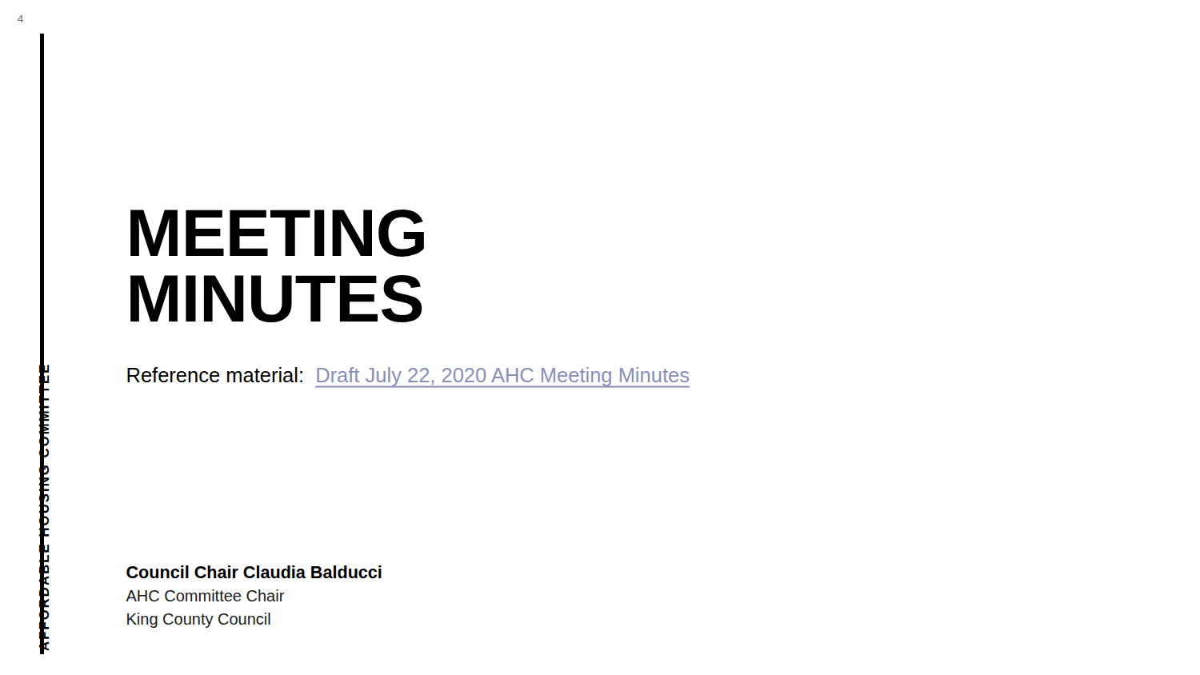4
Affordable Housing Committee
Meeting
Minutes
Reference material: Draft July 22, 2020 AHC Meeting Minutes
Council Chair Claudia Balducci
AHC Committee Chair
King County Council